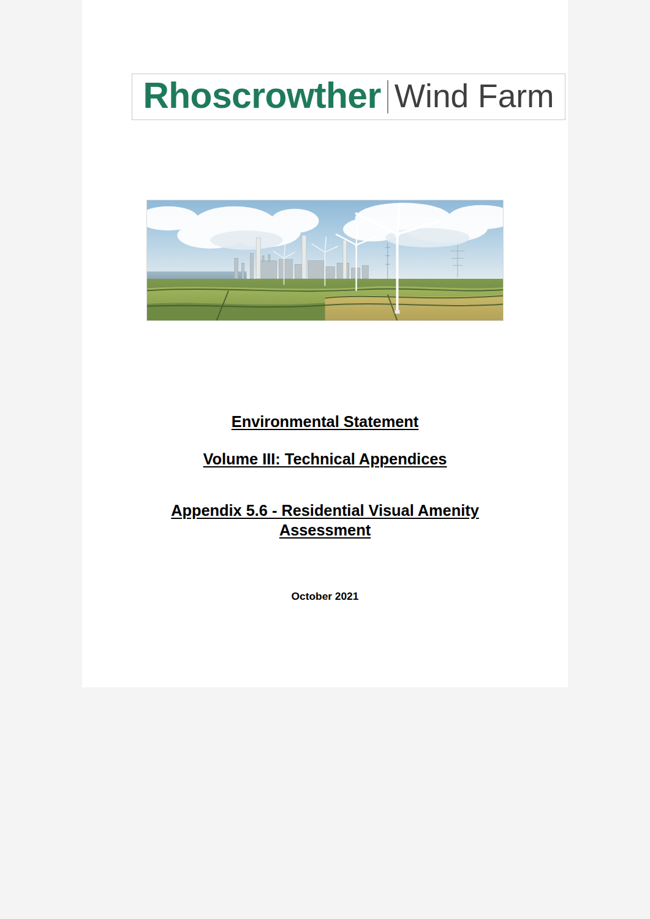Rhoscrowther Wind Farm
Photomontage of the proposed wind turbines with the refinery beyond.
Environmental Statement
Volume III: Technical Appendices
Appendix 5.6 - Residential Visual Amenity Assessment
October 2021